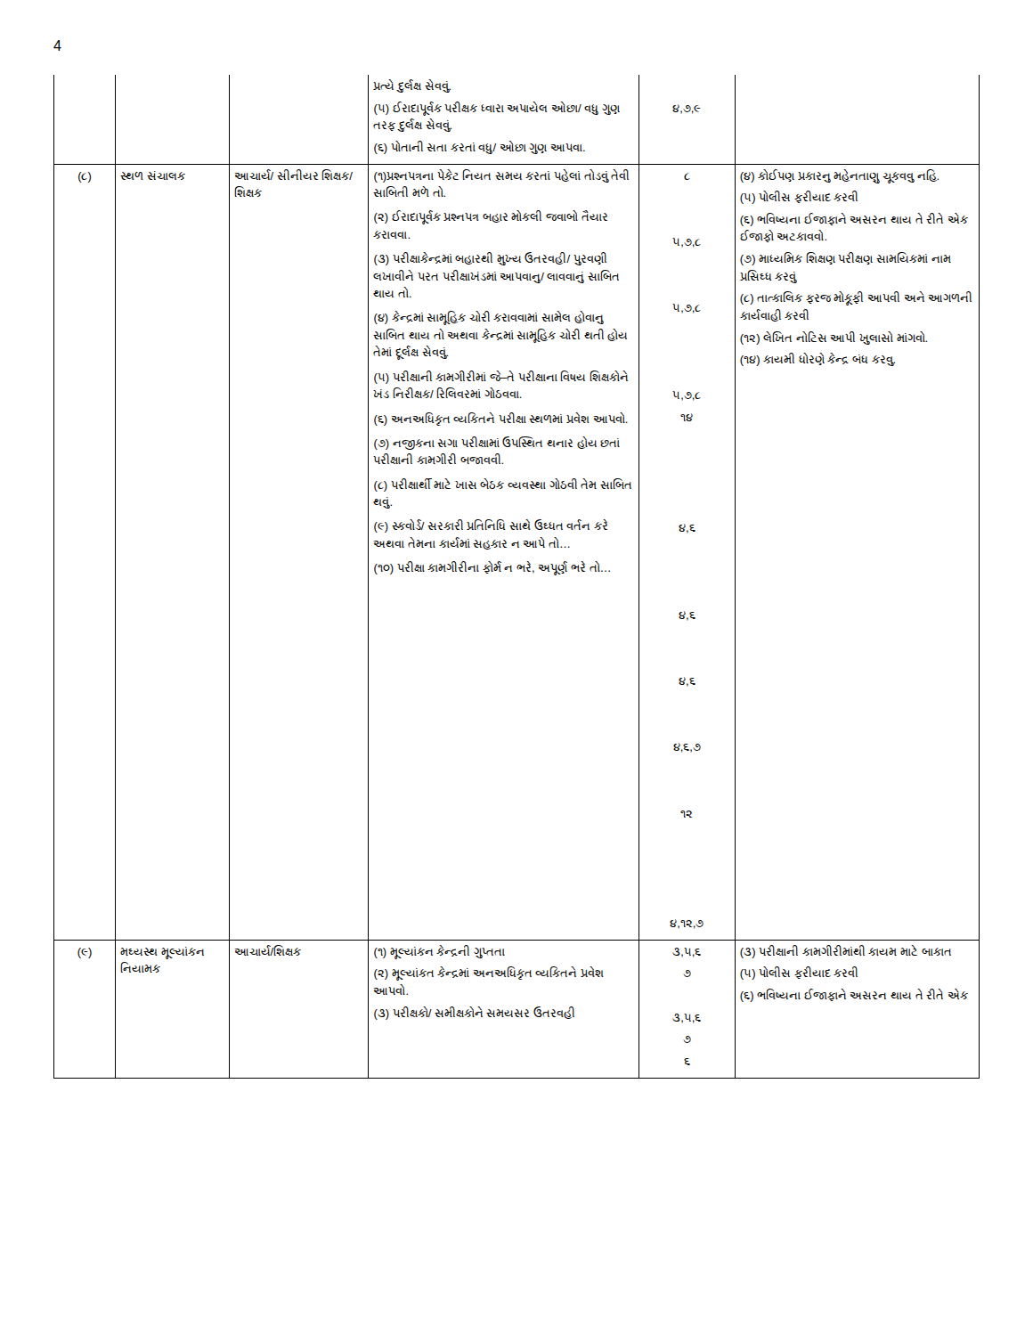4
| | | | પ્રત્યે દુર્લક્ષ સેવવું. (૫) ઈરાદાપૂર્વક પરીક્ષક ધ્વારા અપાયેલ ઓછા/ વધુ ગુણ તરફ દુર્લક્ષ સેવવું. (૬) પોતાની સતા કરતાં વધુ/ ઓછા ગુણ આપવા. | ૪,૭,૯ | |
| (૮) | સ્થળ સંચાલક | આચાર્ય/ સીનીયર શિક્ષક/શિક્ષક | (૧)પ્રશ્નપત્રના પેકેટ નિયત સમય કરતાં પહેલાં તોડવું તેવી સાબિતી મળે તો. (૨) ઈરાદાપૂર્વક પ્રશ્નપત્ર બહાર મોકલી જવાબો તૈયાર કરાવવા. (૩) પરીક્ષાકેન્દ્રમાં બહારથી મુખ્ય ઉતરવહી/ પુરવણી લખાવીને પરત પરીક્ષાખંડમાં આપવાનુ/ લાવવાનું સાબિત થાય તો. (૪) કેન્દ્રમાં સામૂહિક ચોરી કરાવવામાં સામેલ હોવાનુ સાબિત થાય તો અથવા કેન્દ્રમાં સામૂહિક ચોરી થતી હોય તેમાં દૂર્લક્ષ સેવવું. (૫) પરીક્ષાની કામગીરીમાં જે–તે પરીક્ષાના વિષય શિક્ષકોને ખંડ નિરીક્ષક/ રિલિવરમાં ગોઠવવા. (૬) અનઅધિકૃત વ્યકિતને પરીક્ષા સ્થળમાં પ્રવેશ આપવો. (૭) નજીકના સગા પરીક્ષામાં ઉપસ્થિત થનાર હોય છતાં પરીક્ષાની કામગીરી બજાવવી. (૮) પરીક્ષાર્થી માટે ખાસ બેઠક વ્યવસ્થા ગોઠવી તેમ સાબિત થવું. (૯) સ્કવોર્ડ/ સરકારી પ્રતિનિધિ સાથે ઉઘ્ધત વર્તન કરે અથવા તેમના કાર્યમાં સહકાર ન આપે તો… (૧૦) પરીક્ષા કામગીરીના ફોર્મ ન ભરે, અપૂર્ણ ભરે તો… | ૮ ૫,૭,૮ ૫,૭,૮ ૫,૭,૮ ૧૪ ૪,૬ ૪,૬ ૪,૬ ૪,૬,૭ ૧૨ ૪,૧૨,૭ | (૪) કોઈપણ પ્રકારનુ મહેનતાણુ ચૂકવવુ નહિ. (૫) પોલીસ ફરીયાદ કરવી (૬) ભવિષ્યના ઈજાફાને અસરન થાય તે રીતે એક ઈજાફો અટકાવવો. (૭) માધ્યમિક શિક્ષણ પરીક્ષણ સામયિકમાં નામ પ્રસિઘ્ધ કરવું (૮) તાત્કાલિક ફરજ મોકૂફી આપવી અને આગળની કાર્યવાહી કરવી (૧૨) લેખિત નોટિસ આપી ખુલાસો માંગવો. (૧૪) કાયમી ધોરણે કેન્દ્ર બંધ કરવુ. |
| (૯) | મઘ્યસ્થ મૂલ્યાંકન નિયામક | આચાર્ય/શિક્ષક | (૧) મૂલ્યાંકન કેન્દ્રની ગુપ્તતા (૨) મૂલ્યાંકત કેન્દ્રમાં અનઅધિકૃત વ્યકિતને પ્રવેશ આપવો. (૩) પરીક્ષકો/ સમીક્ષકોને સમયસર ઉતરવહી | ૩,૫,૬ ૭ ૩,૫,૬ ૭ ૬ | (૩) પરીક્ષાની કામગીરીમાંથી કાયમ માટે બાકાત (૫) પોલીસ ફરીયાદ કરવી (૬) ભવિષ્યના ઈજાફાને અસરન થાય તે રીતે એક |